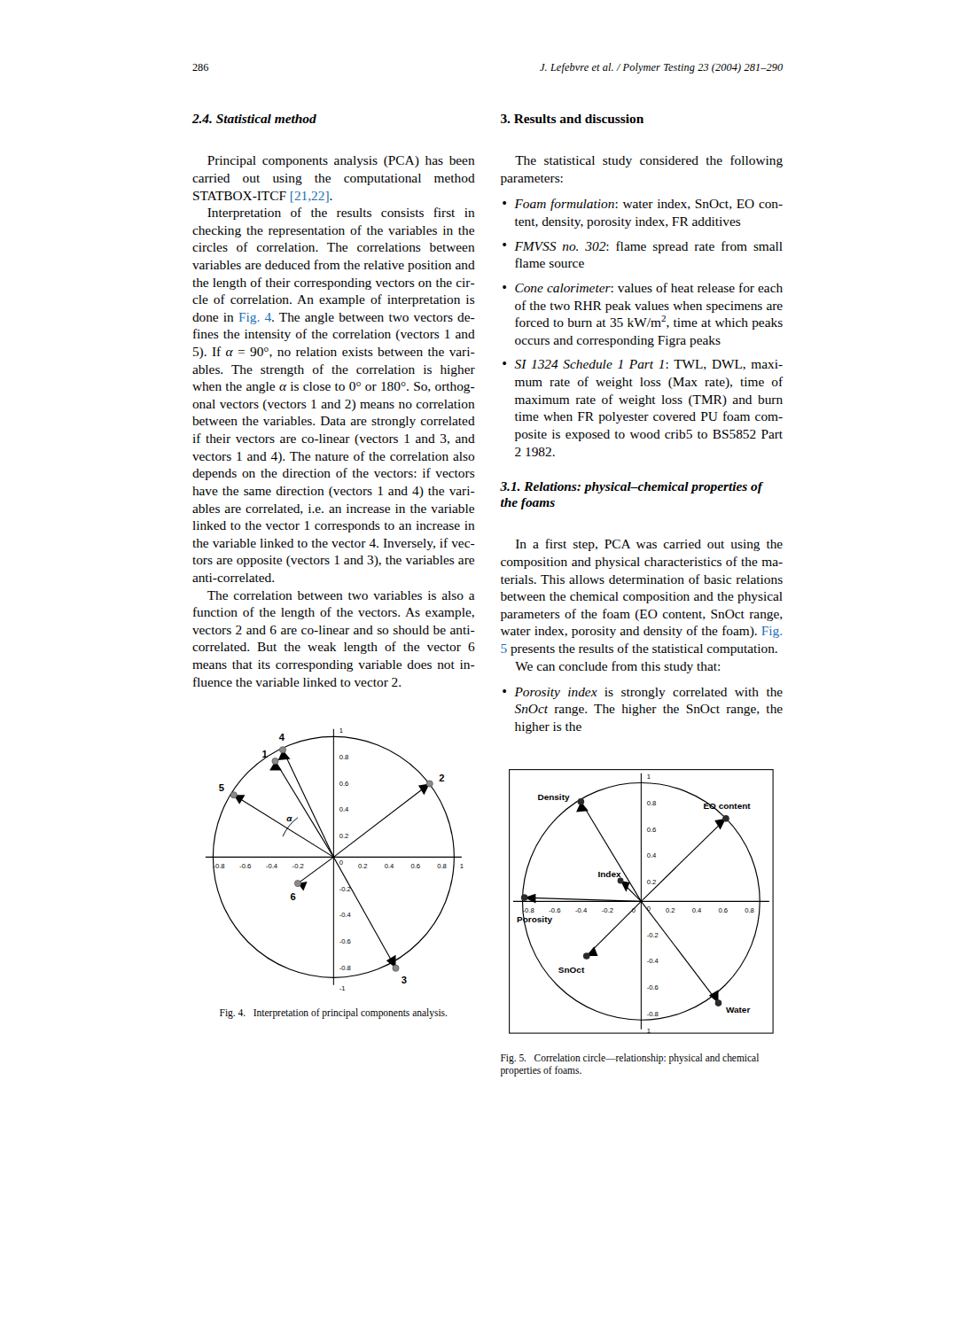286
J. Lefebvre et al. / Polymer Testing 23 (2004) 281–290
2.4. Statistical method
Principal components analysis (PCA) has been carried out using the computational method STATBOX-ITCF [21,22].
Interpretation of the results consists first in checking the representation of the variables in the circles of correlation. The correlations between variables are deduced from the relative position and the length of their corresponding vectors on the circle of correlation. An example of interpretation is done in Fig. 4. The angle between two vectors defines the intensity of the correlation (vectors 1 and 5). If α = 90°, no relation exists between the variables. The strength of the correlation is higher when the angle α is close to 0° or 180°. So, orthogonal vectors (vectors 1 and 2) means no correlation between the variables. Data are strongly correlated if their vectors are co-linear (vectors 1 and 3, and vectors 1 and 4). The nature of the correlation also depends on the direction of the vectors: if vectors have the same direction (vectors 1 and 4) the variables are correlated, i.e. an increase in the variable linked to the vector 1 corresponds to an increase in the variable linked to the vector 4. Inversely, if vectors are opposite (vectors 1 and 3), the variables are anti-correlated.
The correlation between two variables is also a function of the length of the vectors. As example, vectors 2 and 6 are co-linear and so should be anti-correlated. But the weak length of the vector 6 means that its corresponding variable does not influence the variable linked to vector 2.
1 0.8 0.6 0.4 0.2 0 -0.2 -0.4 -0.6 -0.8 -1 -0.8 -0.6 -0.4 -0.2 0.2 0.4 0.6 0.8 1 1 4 5 2 3 6 α
Fig. 4. Interpretation of principal components analysis.
3. Results and discussion
The statistical study considered the following parameters:
Foam formulation: water index, SnOct, EO content, density, porosity index, FR additives
FMVSS no. 302: flame spread rate from small flame source
Cone calorimeter: values of heat release for each of the two RHR peak values when specimens are forced to burn at 35 kW/m2, time at which peaks occurs and corresponding Figra peaks
SI 1324 Schedule 1 Part 1: TWL, DWL, maximum rate of weight loss (Max rate), time of maximum rate of weight loss (TMR) and burn time when FR polyester covered PU foam composite is exposed to wood crib5 to BS5852 Part 2 1982.
3.1. Relations: physical–chemical properties of the foams
In a first step, PCA was carried out using the composition and physical characteristics of the materials. This allows determination of basic relations between the chemical composition and the physical parameters of the foam (EO content, SnOct range, water index, porosity and density of the foam). Fig. 5 presents the results of the statistical computation.
We can conclude from this study that:
Porosity index is strongly correlated with the SnOct range. The higher the SnOct range, the higher is the
1 0.8 0.6 0.4 0.2 0 -0.2 -0.4 -0.6 -0.8 1 -0.8 -0.6 -0.4 -0.2 0 0.2 0.4 0.6 0.8 Density EO content Index Porosity SnOct Water
Fig. 5. Correlation circle—relationship: physical and chemical properties of foams.